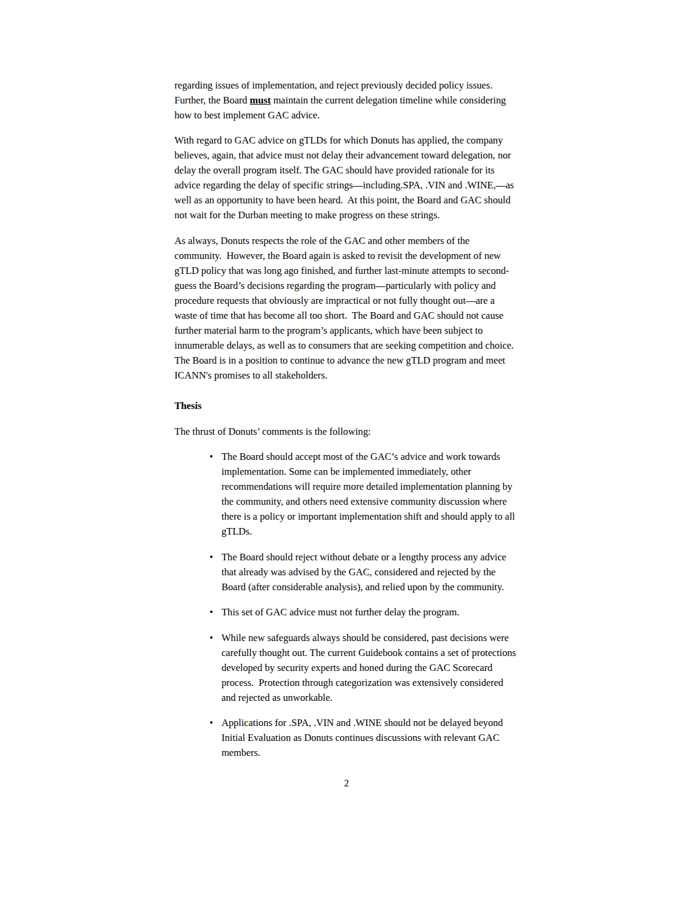regarding issues of implementation, and reject previously decided policy issues. Further, the Board must maintain the current delegation timeline while considering how to best implement GAC advice.
With regard to GAC advice on gTLDs for which Donuts has applied, the company believes, again, that advice must not delay their advancement toward delegation, nor delay the overall program itself. The GAC should have provided rationale for its advice regarding the delay of specific strings—including.SPA, .VIN and .WINE,—as well as an opportunity to have been heard. At this point, the Board and GAC should not wait for the Durban meeting to make progress on these strings.
As always, Donuts respects the role of the GAC and other members of the community. However, the Board again is asked to revisit the development of new gTLD policy that was long ago finished, and further last-minute attempts to second-guess the Board’s decisions regarding the program—particularly with policy and procedure requests that obviously are impractical or not fully thought out—are a waste of time that has become all too short. The Board and GAC should not cause further material harm to the program’s applicants, which have been subject to innumerable delays, as well as to consumers that are seeking competition and choice. The Board is in a position to continue to advance the new gTLD program and meet ICANN's promises to all stakeholders.
Thesis
The thrust of Donuts’ comments is the following:
The Board should accept most of the GAC’s advice and work towards implementation. Some can be implemented immediately, other recommendations will require more detailed implementation planning by the community, and others need extensive community discussion where there is a policy or important implementation shift and should apply to all gTLDs.
The Board should reject without debate or a lengthy process any advice that already was advised by the GAC, considered and rejected by the Board (after considerable analysis), and relied upon by the community.
This set of GAC advice must not further delay the program.
While new safeguards always should be considered, past decisions were carefully thought out. The current Guidebook contains a set of protections developed by security experts and honed during the GAC Scorecard process. Protection through categorization was extensively considered and rejected as unworkable.
Applications for .SPA, .VIN and .WINE should not be delayed beyond Initial Evaluation as Donuts continues discussions with relevant GAC members.
2